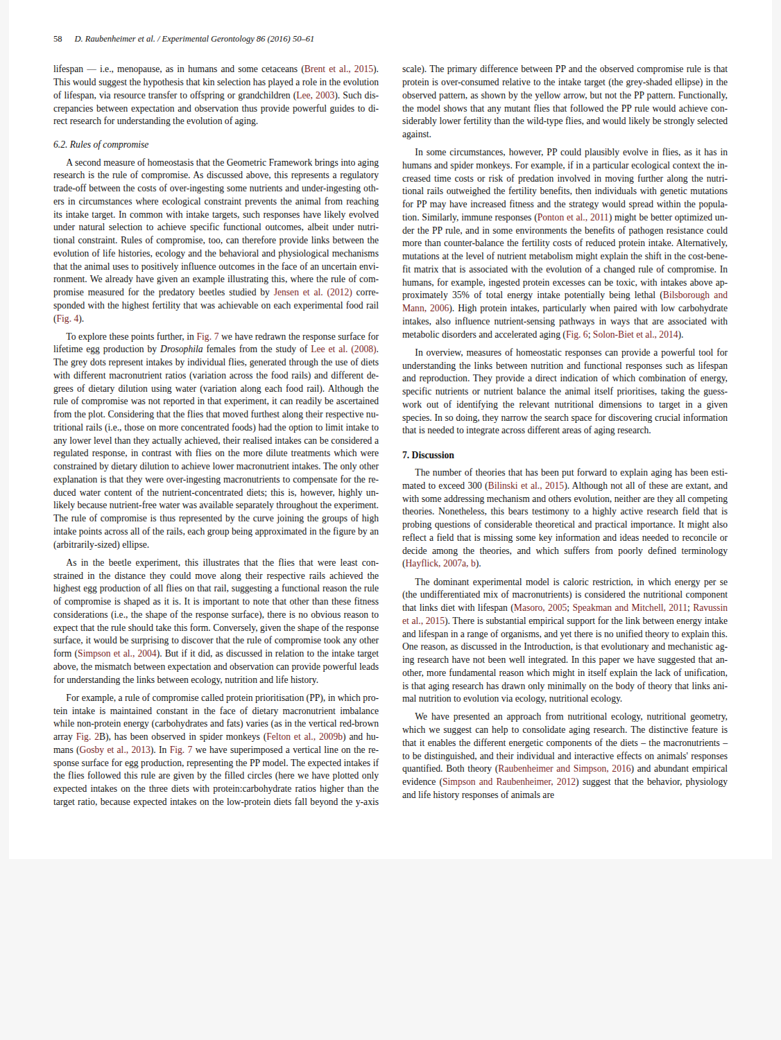58 D. Raubenheimer et al. / Experimental Gerontology 86 (2016) 50–61
lifespan — i.e., menopause, as in humans and some cetaceans (Brent et al., 2015). This would suggest the hypothesis that kin selection has played a role in the evolution of lifespan, via resource transfer to offspring or grandchildren (Lee, 2003). Such discrepancies between expectation and observation thus provide powerful guides to direct research for understanding the evolution of aging.
6.2. Rules of compromise
A second measure of homeostasis that the Geometric Framework brings into aging research is the rule of compromise. As discussed above, this represents a regulatory trade-off between the costs of over-ingesting some nutrients and under-ingesting others in circumstances where ecological constraint prevents the animal from reaching its intake target. In common with intake targets, such responses have likely evolved under natural selection to achieve specific functional outcomes, albeit under nutritional constraint. Rules of compromise, too, can therefore provide links between the evolution of life histories, ecology and the behavioral and physiological mechanisms that the animal uses to positively influence outcomes in the face of an uncertain environment. We already have given an example illustrating this, where the rule of compromise measured for the predatory beetles studied by Jensen et al. (2012) corresponded with the highest fertility that was achievable on each experimental food rail (Fig. 4).
To explore these points further, in Fig. 7 we have redrawn the response surface for lifetime egg production by Drosophila females from the study of Lee et al. (2008). The grey dots represent intakes by individual flies, generated through the use of diets with different macronutrient ratios (variation across the food rails) and different degrees of dietary dilution using water (variation along each food rail). Although the rule of compromise was not reported in that experiment, it can readily be ascertained from the plot. Considering that the flies that moved furthest along their respective nutritional rails (i.e., those on more concentrated foods) had the option to limit intake to any lower level than they actually achieved, their realised intakes can be considered a regulated response, in contrast with flies on the more dilute treatments which were constrained by dietary dilution to achieve lower macronutrient intakes. The only other explanation is that they were over-ingesting macronutrients to compensate for the reduced water content of the nutrient-concentrated diets; this is, however, highly unlikely because nutrient-free water was available separately throughout the experiment. The rule of compromise is thus represented by the curve joining the groups of high intake points across all of the rails, each group being approximated in the figure by an (arbitrarily-sized) ellipse.
As in the beetle experiment, this illustrates that the flies that were least constrained in the distance they could move along their respective rails achieved the highest egg production of all flies on that rail, suggesting a functional reason the rule of compromise is shaped as it is. It is important to note that other than these fitness considerations (i.e., the shape of the response surface), there is no obvious reason to expect that the rule should take this form. Conversely, given the shape of the response surface, it would be surprising to discover that the rule of compromise took any other form (Simpson et al., 2004). But if it did, as discussed in relation to the intake target above, the mismatch between expectation and observation can provide powerful leads for understanding the links between ecology, nutrition and life history.
For example, a rule of compromise called protein prioritisation (PP), in which protein intake is maintained constant in the face of dietary macronutrient imbalance while non-protein energy (carbohydrates and fats) varies (as in the vertical red-brown array Fig. 2 B), has been observed in spider monkeys (Felton et al., 2009b) and humans (Gosby et al., 2013). In Fig. 7 we have superimposed a vertical line on the response surface for egg production, representing the PP model. The expected intakes if the flies followed this rule are given by the filled circles (here we have plotted only expected intakes on the three diets with protein:carbohydrate ratios higher than the target ratio, because expected intakes on the low-protein diets fall beyond the y-axis scale). The primary difference between PP and the observed compromise rule is that protein is over-consumed relative to the intake target (the grey-shaded ellipse) in the observed pattern, as shown by the yellow arrow, but not the PP pattern. Functionally, the model shows that any mutant flies that followed the PP rule would achieve considerably lower fertility than the wild-type flies, and would likely be strongly selected against.
In some circumstances, however, PP could plausibly evolve in flies, as it has in humans and spider monkeys. For example, if in a particular ecological context the increased time costs or risk of predation involved in moving further along the nutritional rails outweighed the fertility benefits, then individuals with genetic mutations for PP may have increased fitness and the strategy would spread within the population. Similarly, immune responses (Ponton et al., 2011) might be better optimized under the PP rule, and in some environments the benefits of pathogen resistance could more than counter-balance the fertility costs of reduced protein intake. Alternatively, mutations at the level of nutrient metabolism might explain the shift in the cost-benefit matrix that is associated with the evolution of a changed rule of compromise. In humans, for example, ingested protein excesses can be toxic, with intakes above approximately 35% of total energy intake potentially being lethal (Bilsborough and Mann, 2006). High protein intakes, particularly when paired with low carbohydrate intakes, also influence nutrient-sensing pathways in ways that are associated with metabolic disorders and accelerated aging (Fig. 6; Solon-Biet et al., 2014).
In overview, measures of homeostatic responses can provide a powerful tool for understanding the links between nutrition and functional responses such as lifespan and reproduction. They provide a direct indication of which combination of energy, specific nutrients or nutrient balance the animal itself prioritises, taking the guesswork out of identifying the relevant nutritional dimensions to target in a given species. In so doing, they narrow the search space for discovering crucial information that is needed to integrate across different areas of aging research.
7. Discussion
The number of theories that has been put forward to explain aging has been estimated to exceed 300 (Bilinski et al., 2015). Although not all of these are extant, and with some addressing mechanism and others evolution, neither are they all competing theories. Nonetheless, this bears testimony to a highly active research field that is probing questions of considerable theoretical and practical importance. It might also reflect a field that is missing some key information and ideas needed to reconcile or decide among the theories, and which suffers from poorly defined terminology (Hayflick, 2007a, b).
The dominant experimental model is caloric restriction, in which energy per se (the undifferentiated mix of macronutrients) is considered the nutritional component that links diet with lifespan (Masoro, 2005; Speakman and Mitchell, 2011; Ravussin et al., 2015). There is substantial empirical support for the link between energy intake and lifespan in a range of organisms, and yet there is no unified theory to explain this. One reason, as discussed in the Introduction, is that evolutionary and mechanistic aging research have not been well integrated. In this paper we have suggested that another, more fundamental reason which might in itself explain the lack of unification, is that aging research has drawn only minimally on the body of theory that links animal nutrition to evolution via ecology, nutritional ecology.
We have presented an approach from nutritional ecology, nutritional geometry, which we suggest can help to consolidate aging research. The distinctive feature is that it enables the different energetic components of the diets – the macronutrients – to be distinguished, and their individual and interactive effects on animals' responses quantified. Both theory (Raubenheimer and Simpson, 2016) and abundant empirical evidence (Simpson and Raubenheimer, 2012) suggest that the behavior, physiology and life history responses of animals are